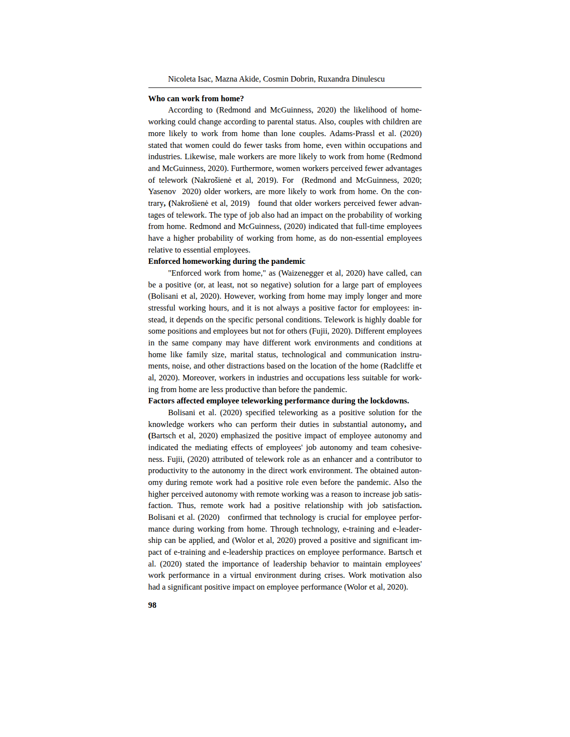Nicoleta Isac, Mazna Akide, Cosmin Dobrin, Ruxandra Dinulescu
Who can work from home?
According to (Redmond and McGuinness, 2020) the likelihood of home-working could change according to parental status. Also, couples with children are more likely to work from home than lone couples. Adams-Prassl et al. (2020) stated that women could do fewer tasks from home, even within occupations and industries. Likewise, male workers are more likely to work from home (Redmond and McGuinness, 2020). Furthermore, women workers perceived fewer advantages of telework (Nakrošienė et al, 2019). For (Redmond and McGuinness, 2020; Yasenov 2020) older workers, are more likely to work from home. On the contrary, (Nakrošienė et al, 2019) found that older workers perceived fewer advantages of telework. The type of job also had an impact on the probability of working from home. Redmond and McGuinness, (2020) indicated that full-time employees have a higher probability of working from home, as do non-essential employees relative to essential employees.
Enforced homeworking during the pandemic
"Enforced work from home," as (Waizenegger et al, 2020) have called, can be a positive (or, at least, not so negative) solution for a large part of employees (Bolisani et al, 2020). However, working from home may imply longer and more stressful working hours, and it is not always a positive factor for employees: instead, it depends on the specific personal conditions. Telework is highly doable for some positions and employees but not for others (Fujii, 2020). Different employees in the same company may have different work environments and conditions at home like family size, marital status, technological and communication instruments, noise, and other distractions based on the location of the home (Radcliffe et al, 2020). Moreover, workers in industries and occupations less suitable for working from home are less productive than before the pandemic.
Factors affected employee teleworking performance during the lockdowns.
Bolisani et al. (2020) specified teleworking as a positive solution for the knowledge workers who can perform their duties in substantial autonomy, and (Bartsch et al, 2020) emphasized the positive impact of employee autonomy and indicated the mediating effects of employees' job autonomy and team cohesiveness. Fujii, (2020) attributed of telework role as an enhancer and a contributor to productivity to the autonomy in the direct work environment. The obtained autonomy during remote work had a positive role even before the pandemic. Also the higher perceived autonomy with remote working was a reason to increase job satisfaction. Thus, remote work had a positive relationship with job satisfaction. Bolisani et al. (2020) confirmed that technology is crucial for employee performance during working from home. Through technology, e-training and e-leadership can be applied, and (Wolor et al, 2020) proved a positive and significant impact of e-training and e-leadership practices on employee performance. Bartsch et al. (2020) stated the importance of leadership behavior to maintain employees' work performance in a virtual environment during crises. Work motivation also had a significant positive impact on employee performance (Wolor et al, 2020).
98